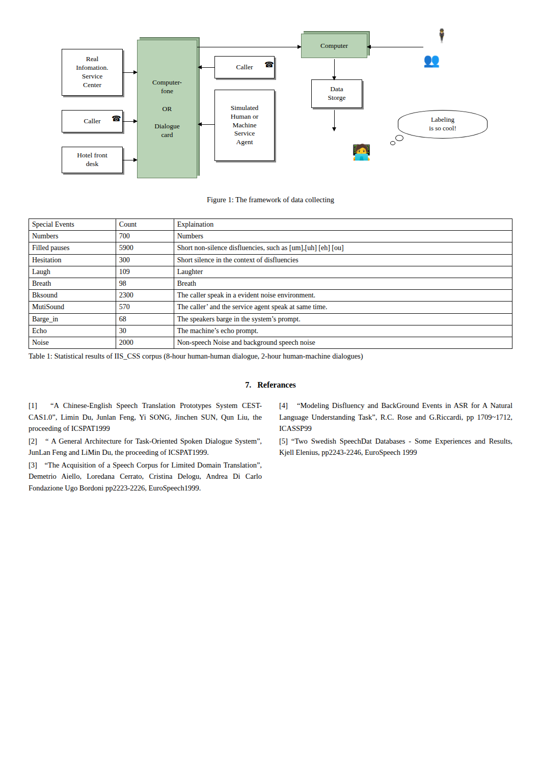Real
Infomation.
Service
Center
Caller
Hotel front
desk
Computer-
fone OR Dialogue
card
Caller
Simulated
Human or
Machine
Service
Agent
Computer
Data
Storge
🕴️ 👥 ☎ ☎ 🧑‍💻
Labeling
is so cool!
Figure 1: The framework of data collecting
| Special Events | Count | Explaination |
| --- | --- | --- |
| Numbers | 700 | Numbers |
| Filled pauses | 5900 | Short non-silence disfluencies, such as [um],[uh] [eh] [ou] |
| Hesitation | 300 | Short silence in the context of disfluencies |
| Laugh | 109 | Laughter |
| Breath | 98 | Breath |
| Bksound | 2300 | The caller speak in a evident noise environment. |
| MutiSound | 570 | The caller’ and the service agent speak at same time. |
| Barge_in | 68 | The speakers barge in the system’s prompt. |
| Echo | 30 | The machine’s echo prompt. |
| Noise | 2000 | Non-speech Noise and background speech noise |
Table 1: Statistical results of IIS_CSS corpus (8-hour human-human dialogue, 2-hour human-machine dialogues)
7. Referances
[1] “A Chinese-English Speech Translation Prototypes System CEST-CAS1.0”, Limin Du, Junlan Feng, Yi SONG, Jinchen SUN, Qun Liu, the proceeding of ICSPAT1999
[2] “ A General Architecture for Task-Oriented Spoken Dialogue System”, JunLan Feng and LiMin Du, the proceeding of ICSPAT1999.
[3] “The Acquisition of a Speech Corpus for Limited Domain Translation”, Demetrio Aiello, Loredana Cerrato, Cristina Delogu, Andrea Di Carlo Fondazione Ugo Bordoni pp2223-2226, EuroSpeech1999.
[4] “Modeling Disfluency and BackGround Events in ASR for A Natural Language Understanding Task”, R.C. Rose and G.Riccardi, pp 1709~1712, ICASSP99
[5] “Two Swedish SpeechDat Databases - Some Experiences and Results, Kjell Elenius, pp2243-2246, EuroSpeech 1999